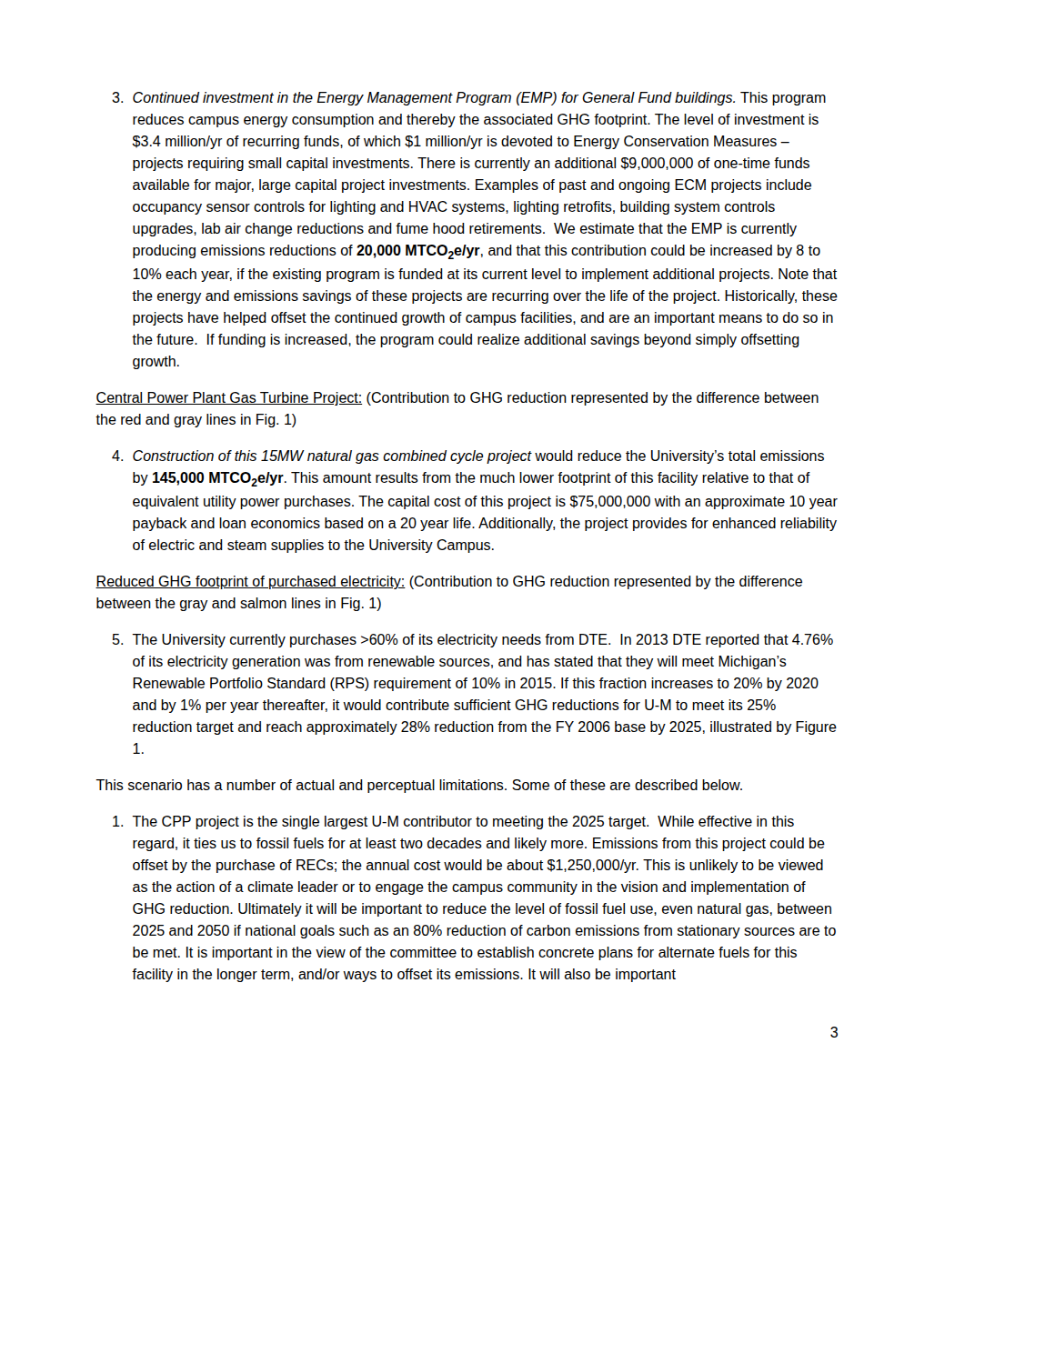Continued investment in the Energy Management Program (EMP) for General Fund buildings. This program reduces campus energy consumption and thereby the associated GHG footprint. The level of investment is $3.4 million/yr of recurring funds, of which $1 million/yr is devoted to Energy Conservation Measures – projects requiring small capital investments. There is currently an additional $9,000,000 of one-time funds available for major, large capital project investments. Examples of past and ongoing ECM projects include occupancy sensor controls for lighting and HVAC systems, lighting retrofits, building system controls upgrades, lab air change reductions and fume hood retirements. We estimate that the EMP is currently producing emissions reductions of 20,000 MTCO2e/yr, and that this contribution could be increased by 8 to 10% each year, if the existing program is funded at its current level to implement additional projects. Note that the energy and emissions savings of these projects are recurring over the life of the project. Historically, these projects have helped offset the continued growth of campus facilities, and are an important means to do so in the future. If funding is increased, the program could realize additional savings beyond simply offsetting growth.
Central Power Plant Gas Turbine Project: (Contribution to GHG reduction represented by the difference between the red and gray lines in Fig. 1)
Construction of this 15MW natural gas combined cycle project would reduce the University’s total emissions by 145,000 MTCO2e/yr. This amount results from the much lower footprint of this facility relative to that of equivalent utility power purchases. The capital cost of this project is $75,000,000 with an approximate 10 year payback and loan economics based on a 20 year life. Additionally, the project provides for enhanced reliability of electric and steam supplies to the University Campus.
Reduced GHG footprint of purchased electricity: (Contribution to GHG reduction represented by the difference between the gray and salmon lines in Fig. 1)
The University currently purchases >60% of its electricity needs from DTE. In 2013 DTE reported that 4.76% of its electricity generation was from renewable sources, and has stated that they will meet Michigan’s Renewable Portfolio Standard (RPS) requirement of 10% in 2015. If this fraction increases to 20% by 2020 and by 1% per year thereafter, it would contribute sufficient GHG reductions for U-M to meet its 25% reduction target and reach approximately 28% reduction from the FY 2006 base by 2025, illustrated by Figure 1.
This scenario has a number of actual and perceptual limitations. Some of these are described below.
The CPP project is the single largest U-M contributor to meeting the 2025 target. While effective in this regard, it ties us to fossil fuels for at least two decades and likely more. Emissions from this project could be offset by the purchase of RECs; the annual cost would be about $1,250,000/yr. This is unlikely to be viewed as the action of a climate leader or to engage the campus community in the vision and implementation of GHG reduction. Ultimately it will be important to reduce the level of fossil fuel use, even natural gas, between 2025 and 2050 if national goals such as an 80% reduction of carbon emissions from stationary sources are to be met. It is important in the view of the committee to establish concrete plans for alternate fuels for this facility in the longer term, and/or ways to offset its emissions. It will also be important
3